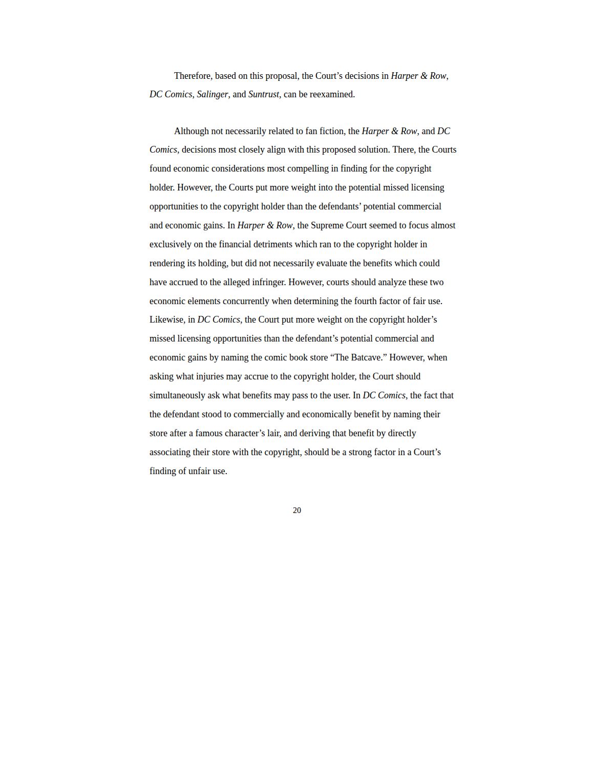Therefore, based on this proposal, the Court’s decisions in Harper & Row, DC Comics, Salinger, and Suntrust, can be reexamined.
Although not necessarily related to fan fiction, the Harper & Row, and DC Comics, decisions most closely align with this proposed solution. There, the Courts found economic considerations most compelling in finding for the copyright holder. However, the Courts put more weight into the potential missed licensing opportunities to the copyright holder than the defendants’ potential commercial and economic gains. In Harper & Row, the Supreme Court seemed to focus almost exclusively on the financial detriments which ran to the copyright holder in rendering its holding, but did not necessarily evaluate the benefits which could have accrued to the alleged infringer. However, courts should analyze these two economic elements concurrently when determining the fourth factor of fair use. Likewise, in DC Comics, the Court put more weight on the copyright holder’s missed licensing opportunities than the defendant’s potential commercial and economic gains by naming the comic book store “The Batcave.” However, when asking what injuries may accrue to the copyright holder, the Court should simultaneously ask what benefits may pass to the user. In DC Comics, the fact that the defendant stood to commercially and economically benefit by naming their store after a famous character’s lair, and deriving that benefit by directly associating their store with the copyright, should be a strong factor in a Court’s finding of unfair use.
20